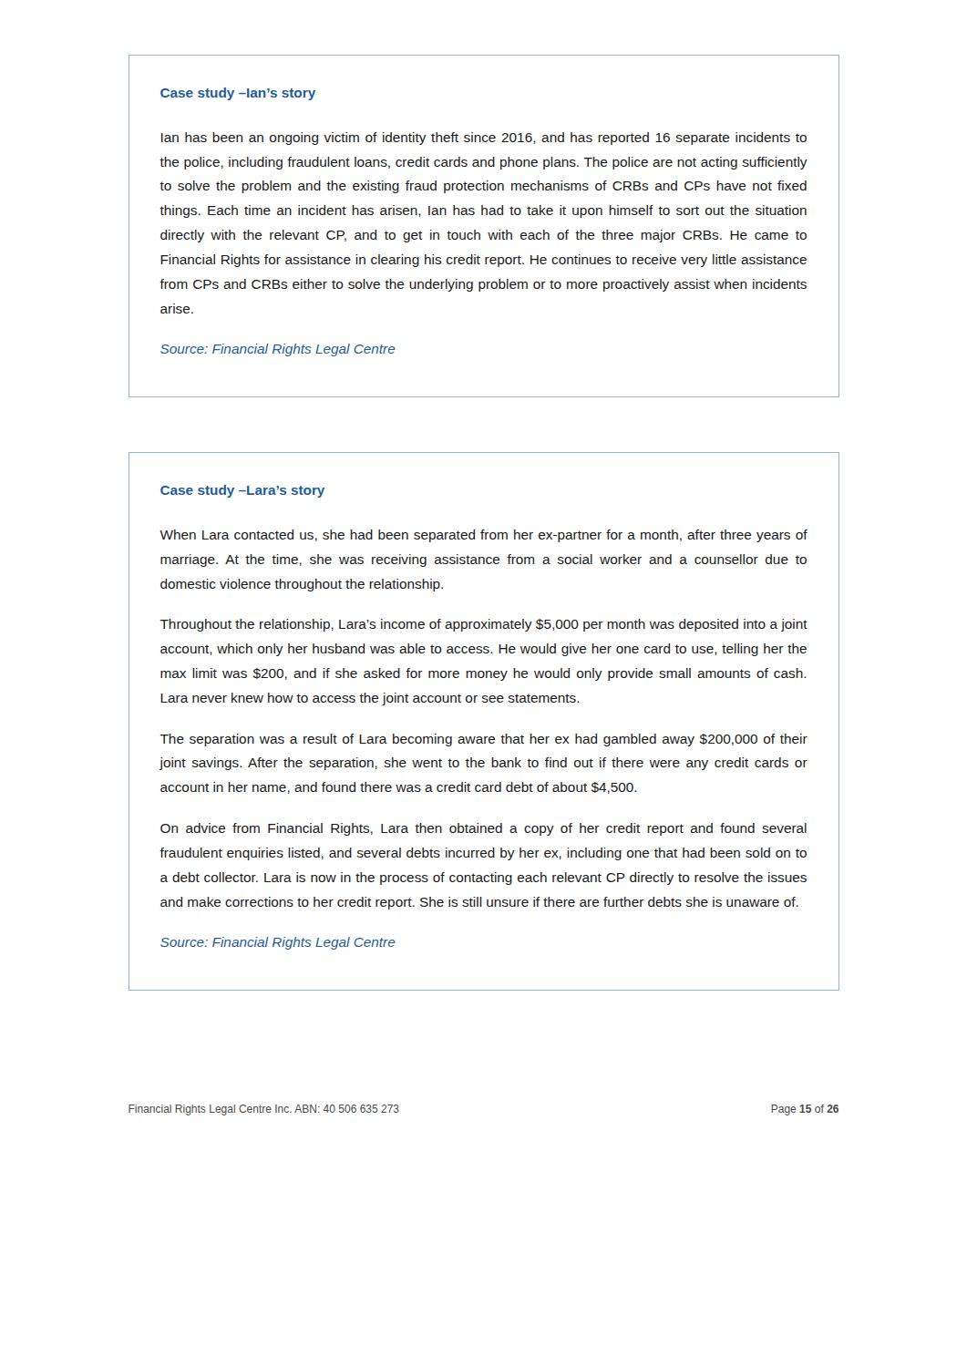Case study –Ian’s story
Ian has been an ongoing victim of identity theft since 2016, and has reported 16 separate incidents to the police, including fraudulent loans, credit cards and phone plans. The police are not acting sufficiently to solve the problem and the existing fraud protection mechanisms of CRBs and CPs have not fixed things. Each time an incident has arisen, Ian has had to take it upon himself to sort out the situation directly with the relevant CP, and to get in touch with each of the three major CRBs. He came to Financial Rights for assistance in clearing his credit report. He continues to receive very little assistance from CPs and CRBs either to solve the underlying problem or to more proactively assist when incidents arise.
Source: Financial Rights Legal Centre
Case study –Lara’s story
When Lara contacted us, she had been separated from her ex-partner for a month, after three years of marriage. At the time, she was receiving assistance from a social worker and a counsellor due to domestic violence throughout the relationship.
Throughout the relationship, Lara’s income of approximately $5,000 per month was deposited into a joint account, which only her husband was able to access. He would give her one card to use, telling her the max limit was $200, and if she asked for more money he would only provide small amounts of cash. Lara never knew how to access the joint account or see statements.
The separation was a result of Lara becoming aware that her ex had gambled away $200,000 of their joint savings. After the separation, she went to the bank to find out if there were any credit cards or account in her name, and found there was a credit card debt of about $4,500.
On advice from Financial Rights, Lara then obtained a copy of her credit report and found several fraudulent enquiries listed, and several debts incurred by her ex, including one that had been sold on to a debt collector. Lara is now in the process of contacting each relevant CP directly to resolve the issues and make corrections to her credit report. She is still unsure if there are further debts she is unaware of.
Source: Financial Rights Legal Centre
Financial Rights Legal Centre Inc. ABN: 40 506 635 273 Page 15 of 26